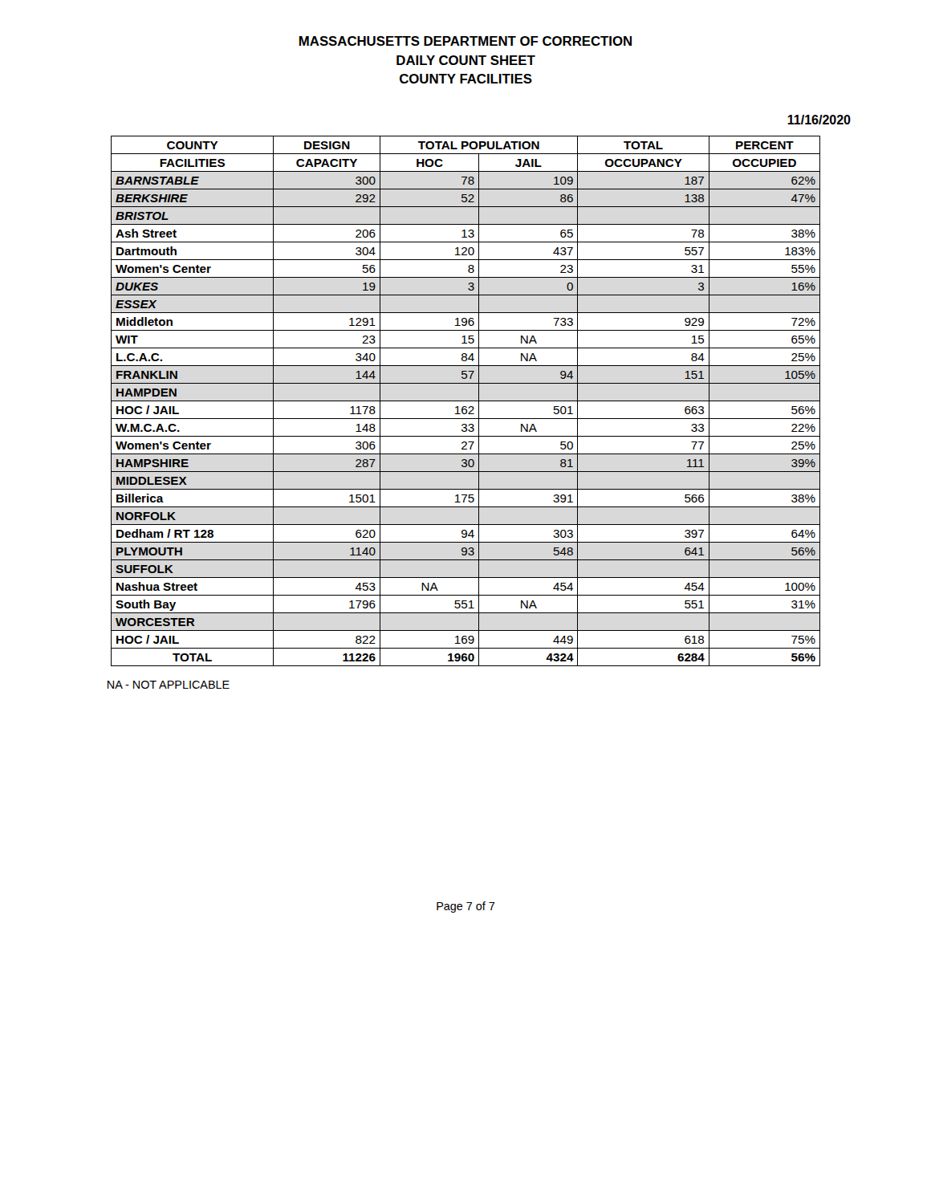MASSACHUSETTS DEPARTMENT OF CORRECTION
DAILY COUNT SHEET
COUNTY FACILITIES
11/16/2020
| COUNTY | DESIGN | TOTAL POPULATION | TOTAL | PERCENT |
| --- | --- | --- | --- | --- |
| FACILITIES | CAPACITY | HOC | JAIL | OCCUPANCY | OCCUPIED |
| BARNSTABLE | 300 | 78 | 109 | 187 | 62% |
| BERKSHIRE | 292 | 52 | 86 | 138 | 47% |
| BRISTOL | | | | | |
| Ash Street | 206 | 13 | 65 | 78 | 38% |
| Dartmouth | 304 | 120 | 437 | 557 | 183% |
| Women's Center | 56 | 8 | 23 | 31 | 55% |
| DUKES | 19 | 3 | 0 | 3 | 16% |
| ESSEX | | | | | |
| Middleton | 1291 | 196 | 733 | 929 | 72% |
| WIT | 23 | 15 | NA | 15 | 65% |
| L.C.A.C. | 340 | 84 | NA | 84 | 25% |
| FRANKLIN | 144 | 57 | 94 | 151 | 105% |
| HAMPDEN | | | | | |
| HOC / JAIL | 1178 | 162 | 501 | 663 | 56% |
| W.M.C.A.C. | 148 | 33 | NA | 33 | 22% |
| Women's Center | 306 | 27 | 50 | 77 | 25% |
| HAMPSHIRE | 287 | 30 | 81 | 111 | 39% |
| MIDDLESEX | | | | | |
| Billerica | 1501 | 175 | 391 | 566 | 38% |
| NORFOLK | | | | | |
| Dedham / RT 128 | 620 | 94 | 303 | 397 | 64% |
| PLYMOUTH | 1140 | 93 | 548 | 641 | 56% |
| SUFFOLK | | | | | |
| Nashua Street | 453 | NA | 454 | 454 | 100% |
| South Bay | 1796 | 551 | NA | 551 | 31% |
| WORCESTER | | | | | |
| HOC / JAIL | 822 | 169 | 449 | 618 | 75% |
| TOTAL | 11226 | 1960 | 4324 | 6284 | 56% |
NA - NOT APPLICABLE
Page 7 of 7